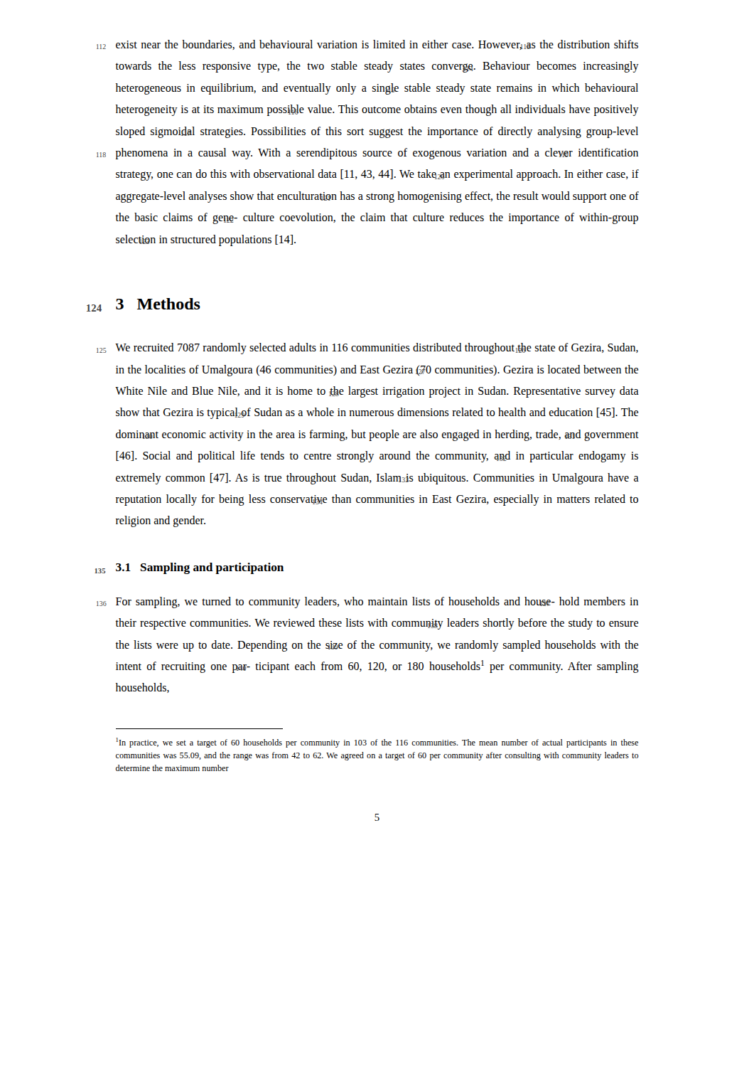112exist near the boundaries, and behavioural variation is limited in either case. However, as 113the distribution shifts towards the less responsive type, the two stable steady states converge. 114 Behaviour becomes increasingly heterogeneous in equilibrium, and eventually only a single 115stable steady state remains in which behavioural heterogeneity is at its maximum possible 116value. This outcome obtains even though all individuals have positively sloped sigmoidal 117strategies. Possibilities of this sort suggest the importance of directly analysing group-level 118phenomena in a causal way. With a serendipitous source of exogenous variation and a clever 119identification strategy, one can do this with observational data [11, 43, 44]. We take an 120experimental approach. In either case, if aggregate-level analyses show that enculturation 121has a strong homogenising effect, the result would support one of the basic claims of gene- 122culture coevolution, the claim that culture reduces the importance of within-group selection 123in structured populations [14].
1243 Methods
125 We recruited 7087 randomly selected adults in 116 communities distributed throughout the 126state of Gezira, Sudan, in the localities of Umalgoura (46 communities) and East Gezira (70 127communities). Gezira is located between the White Nile and Blue Nile, and it is home to the 128largest irrigation project in Sudan. Representative survey data show that Gezira is typical of 129 Sudan as a whole in numerous dimensions related to health and education [45]. The dominant 130economic activity in the area is farming, but people are also engaged in herding, trade, and 131government [46]. Social and political life tends to centre strongly around the community, and 132in particular endogamy is extremely common [47]. As is true throughout Sudan, Islam is 133ubiquitous. Communities in Umalgoura have a reputation locally for being less conservative 134than communities in East Gezira, especially in matters related to religion and gender.
1353.1 Sampling and participation
136 For sampling, we turned to community leaders, who maintain lists of households and house- 137hold members in their respective communities. We reviewed these lists with community 138leaders shortly before the study to ensure the lists were up to date. Depending on the size 139of the community, we randomly sampled households with the intent of recruiting one par- 140ticipant each from 60, 120, or 180 households1 per community. After sampling households,
1In practice, we set a target of 60 households per community in 103 of the 116 communities. The mean number of actual participants in these communities was 55.09, and the range was from 42 to 62. We agreed on a target of 60 per community after consulting with community leaders to determine the maximum number
5